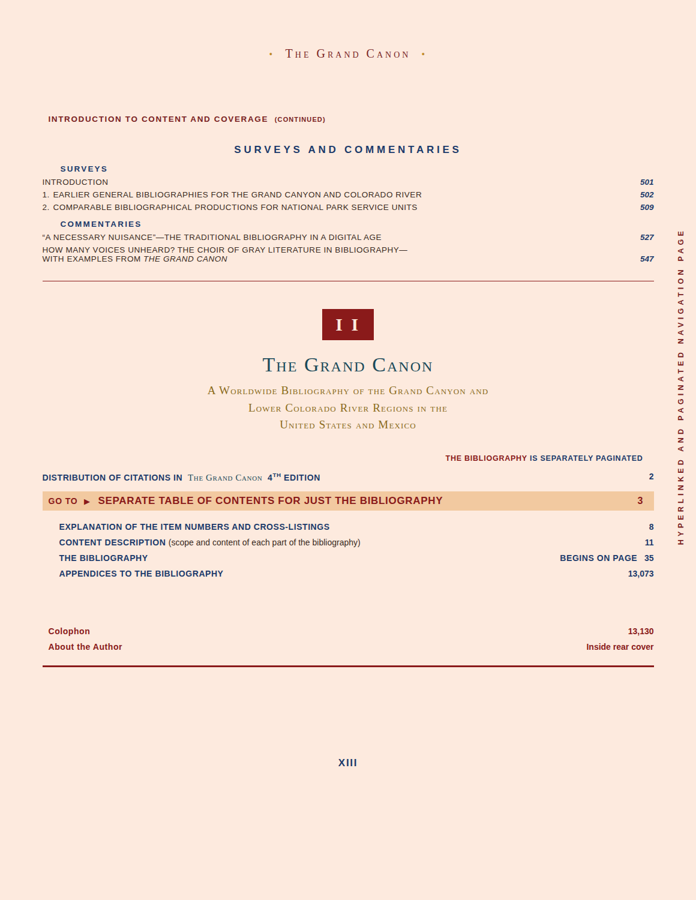•The Grand Canon•
HYPERLINKED AND PAGINATED NAVIGATION PAGE
INTRODUCTION TO CONTENT AND COVERAGE (CONTINUED)
SURVEYS AND COMMENTARIES
SURVEYS
| INTRODUCTION | 501 |
| 1. EARLIER GENERAL BIBLIOGRAPHIES FOR THE GRAND CANYON AND COLORADO RIVER | 502 |
| 2. COMPARABLE BIBLIOGRAPHICAL PRODUCTIONS FOR NATIONAL PARK SERVICE UNITS | 509 |
COMMENTARIES
| “A NECESSARY NUISANCE”—THE TRADITIONAL BIBLIOGRAPHY IN A DIGITAL AGE | 527 |
| HOW MANY VOICES UNHEARD? THE CHOIR OF GRAY LITERATURE IN BIBLIOGRAPHY— WITH EXAMPLES FROM THE GRAND CANON | 547 |
I I
The Grand Canon
A Worldwide Bibliography of the Grand Canyon and
Lower Colorado River Regions in the
United States and Mexico
THE BIBLIOGRAPHY IS SEPARATELY PAGINATED
| DISTRIBUTION OF CITATIONS IN The Grand Canon 4 TH EDITION | 2 |
GO TO▶ SEPARATE TABLE OF CONTENTS FOR JUST THE BIBLIOGRAPHY 3
| EXPLANATION OF THE ITEM NUMBERS AND CROSS-LISTINGS | 8 |
| CONTENT DESCRIPTION (scope and content of each part of the bibliography) | 11 |
| THE BIBLIOGRAPHY | BEGINS ON PAGE 35 |
| APPENDICES TO THE BIBLIOGRAPHY | 13,073 |
| Colophon | 13,130 |
| About the Author | Inside rear cover |
XIII